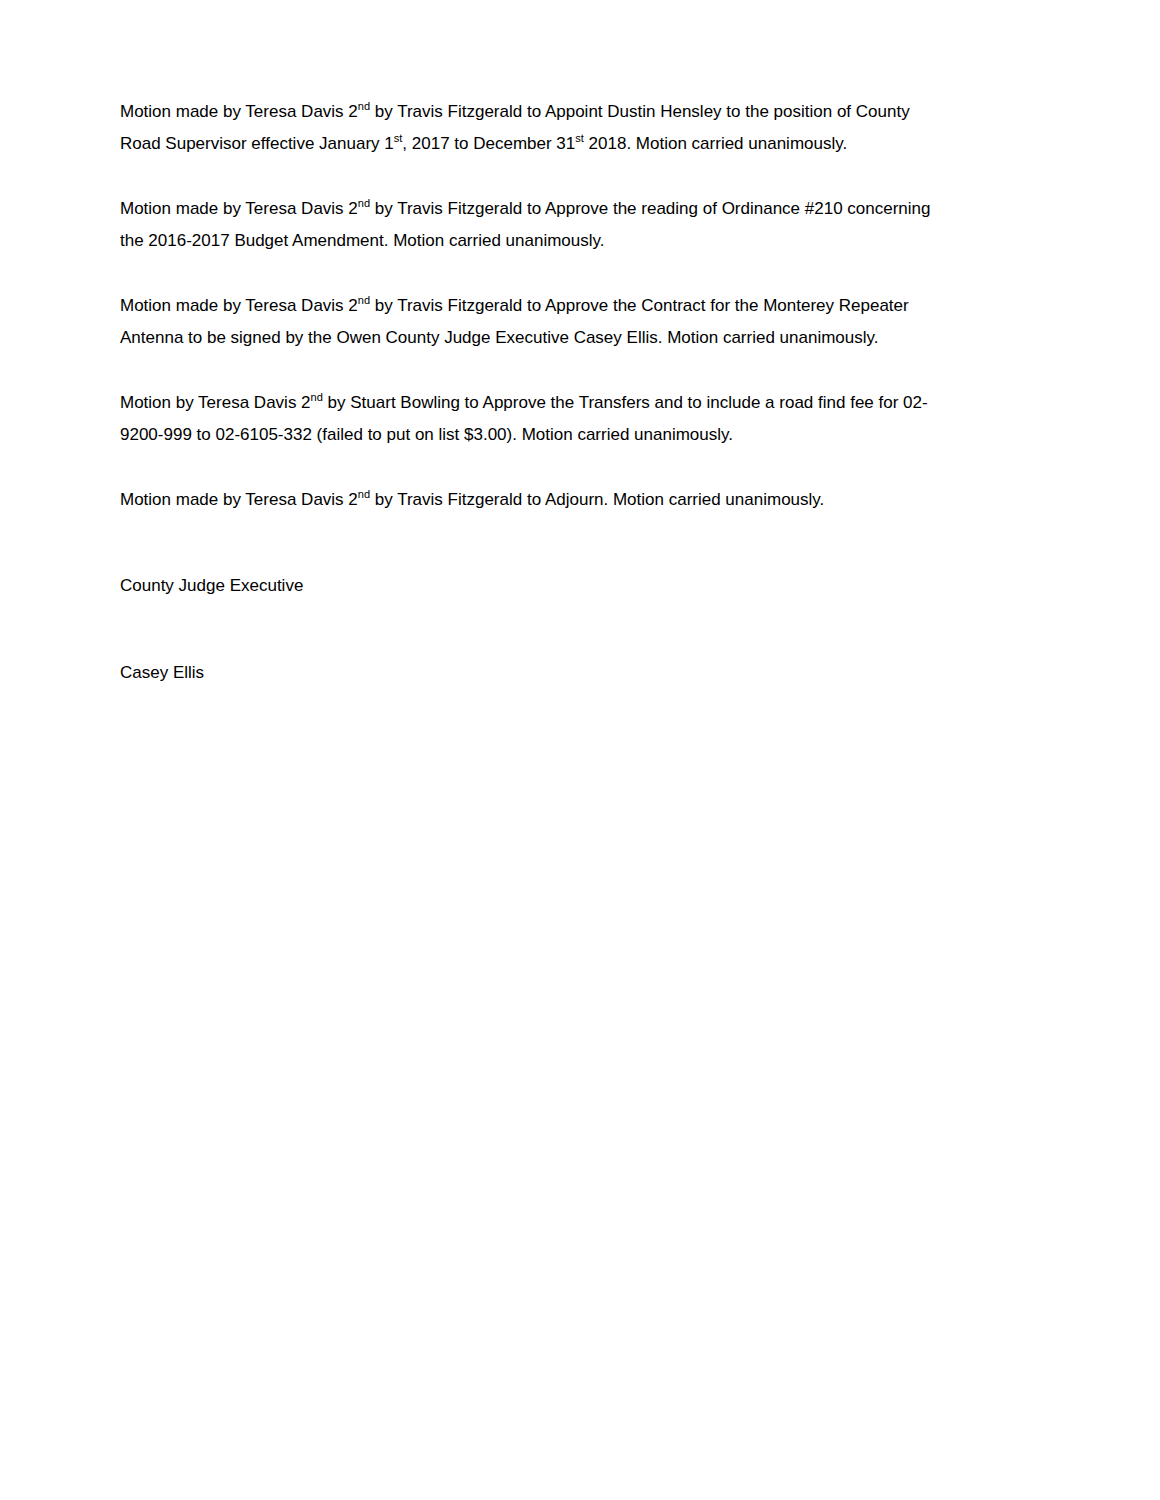Motion made by Teresa Davis 2nd by Travis Fitzgerald to Appoint Dustin Hensley to the position of County Road Supervisor effective January 1st, 2017 to December 31st 2018. Motion carried unanimously.
Motion made by Teresa Davis 2nd by Travis Fitzgerald to Approve the reading of Ordinance #210 concerning the 2016-2017 Budget Amendment. Motion carried unanimously.
Motion made by Teresa Davis 2nd by Travis Fitzgerald to Approve the Contract for the Monterey Repeater Antenna to be signed by the Owen County Judge Executive Casey Ellis. Motion carried unanimously.
Motion by Teresa Davis 2nd by Stuart Bowling to Approve the Transfers and to include a road find fee for 02-9200-999 to 02-6105-332 (failed to put on list $3.00). Motion carried unanimously.
Motion made by Teresa Davis 2nd by Travis Fitzgerald to Adjourn. Motion carried unanimously.
County Judge Executive
Casey Ellis